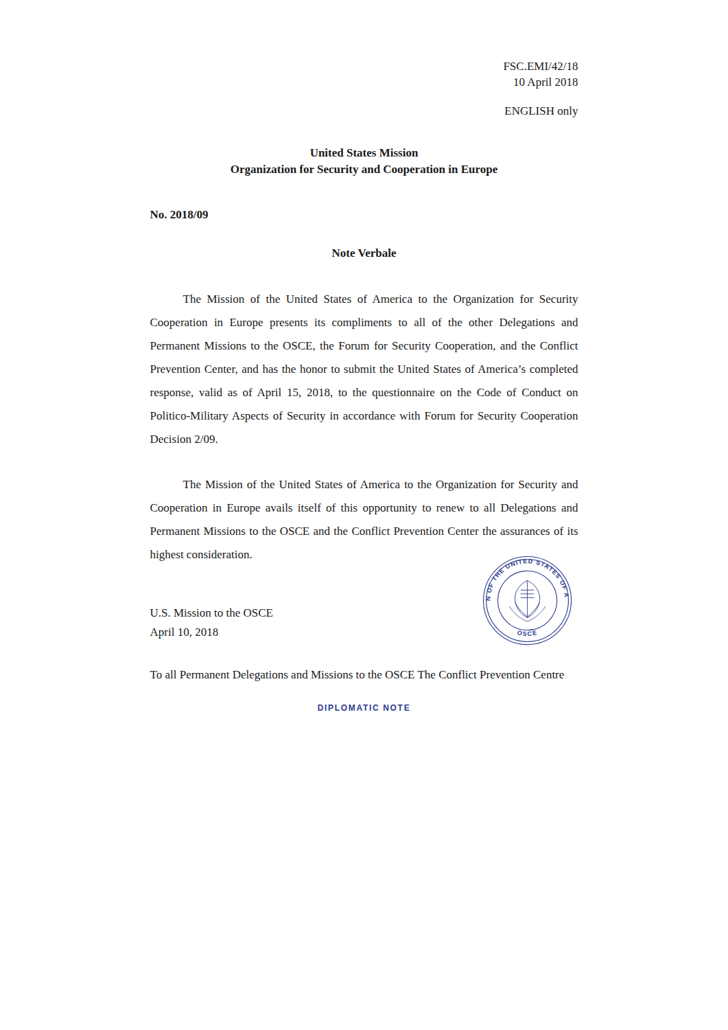FSC.EMI/42/18
10 April 2018
ENGLISH only
United States Mission
Organization for Security and Cooperation in Europe
No. 2018/09
Note Verbale
The Mission of the United States of America to the Organization for Security Cooperation in Europe presents its compliments to all of the other Delegations and Permanent Missions to the OSCE, the Forum for Security Cooperation, and the Conflict Prevention Center, and has the honor to submit the United States of America’s completed response, valid as of April 15, 2018, to the questionnaire on the Code of Conduct on Politico-Military Aspects of Security in accordance with Forum for Security Cooperation Decision 2/09.
The Mission of the United States of America to the Organization for Security and Cooperation in Europe avails itself of this opportunity to renew to all Delegations and Permanent Missions to the OSCE and the Conflict Prevention Center the assurances of its highest consideration.
U.S. Mission to the OSCE April 10, 2018
To all Permanent Delegations and Missions to the OSCE The Conflict Prevention Centre
MISSION OF THE UNITED STATES OF AMERICA OSCE
DIPLOMATIC NOTE